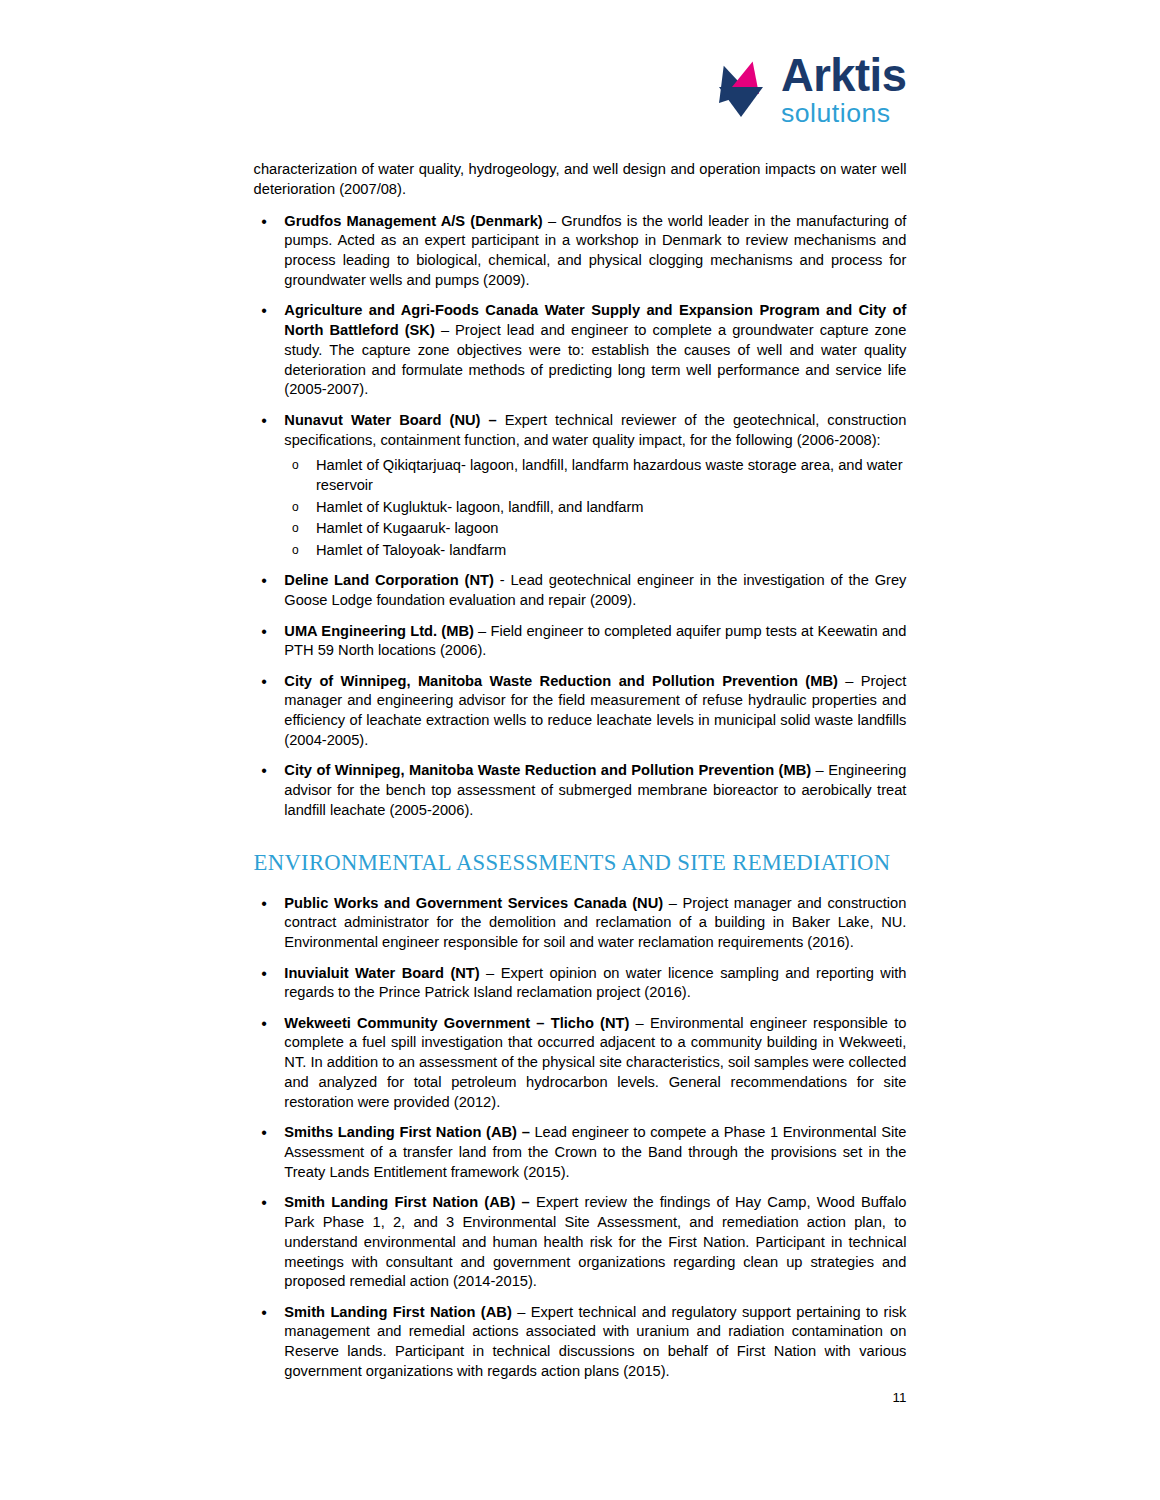Arktis solutions
characterization of water quality, hydrogeology, and well design and operation impacts on water well deterioration (2007/08).
Grudfos Management A/S (Denmark) – Grundfos is the world leader in the manufacturing of pumps. Acted as an expert participant in a workshop in Denmark to review mechanisms and process leading to biological, chemical, and physical clogging mechanisms and process for groundwater wells and pumps (2009).
Agriculture and Agri-Foods Canada Water Supply and Expansion Program and City of North Battleford (SK) – Project lead and engineer to complete a groundwater capture zone study. The capture zone objectives were to: establish the causes of well and water quality deterioration and formulate methods of predicting long term well performance and service life (2005-2007).
Nunavut Water Board (NU) – Expert technical reviewer of the geotechnical, construction specifications, containment function, and water quality impact, for the following (2006-2008):
Hamlet of Qikiqtarjuaq- lagoon, landfill, landfarm hazardous waste storage area, and water reservoir
Hamlet of Kugluktuk- lagoon, landfill, and landfarm
Hamlet of Kugaaruk- lagoon
Hamlet of Taloyoak- landfarm
Deline Land Corporation (NT) - Lead geotechnical engineer in the investigation of the Grey Goose Lodge foundation evaluation and repair (2009).
UMA Engineering Ltd. (MB) – Field engineer to completed aquifer pump tests at Keewatin and PTH 59 North locations (2006).
City of Winnipeg, Manitoba Waste Reduction and Pollution Prevention (MB) – Project manager and engineering advisor for the field measurement of refuse hydraulic properties and efficiency of leachate extraction wells to reduce leachate levels in municipal solid waste landfills (2004-2005).
City of Winnipeg, Manitoba Waste Reduction and Pollution Prevention (MB) – Engineering advisor for the bench top assessment of submerged membrane bioreactor to aerobically treat landfill leachate (2005-2006).
ENVIRONMENTAL ASSESSMENTS AND SITE REMEDIATION
Public Works and Government Services Canada (NU) – Project manager and construction contract administrator for the demolition and reclamation of a building in Baker Lake, NU. Environmental engineer responsible for soil and water reclamation requirements (2016).
Inuvialuit Water Board (NT) – Expert opinion on water licence sampling and reporting with regards to the Prince Patrick Island reclamation project (2016).
Wekweeti Community Government – Tlicho (NT) – Environmental engineer responsible to complete a fuel spill investigation that occurred adjacent to a community building in Wekweeti, NT. In addition to an assessment of the physical site characteristics, soil samples were collected and analyzed for total petroleum hydrocarbon levels. General recommendations for site restoration were provided (2012).
Smiths Landing First Nation (AB) – Lead engineer to compete a Phase 1 Environmental Site Assessment of a transfer land from the Crown to the Band through the provisions set in the Treaty Lands Entitlement framework (2015).
Smith Landing First Nation (AB) – Expert review the findings of Hay Camp, Wood Buffalo Park Phase 1, 2, and 3 Environmental Site Assessment, and remediation action plan, to understand environmental and human health risk for the First Nation. Participant in technical meetings with consultant and government organizations regarding clean up strategies and proposed remedial action (2014-2015).
Smith Landing First Nation (AB) – Expert technical and regulatory support pertaining to risk management and remedial actions associated with uranium and radiation contamination on Reserve lands. Participant in technical discussions on behalf of First Nation with various government organizations with regards action plans (2015).
11